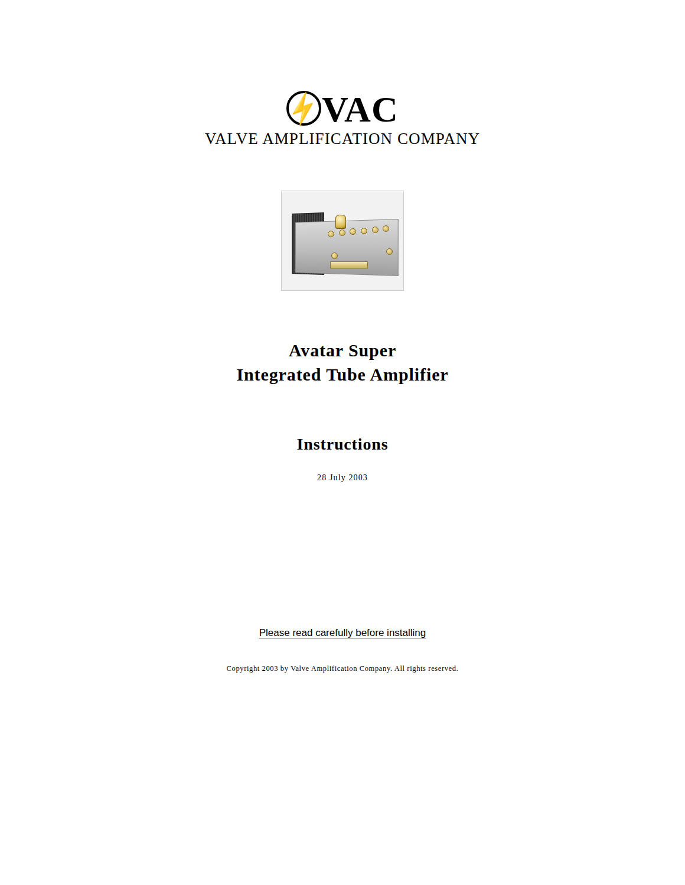⚡ VAC
Valve Amplification Company
Avatar Super
Integrated Tube Amplifier
Instructions
28 July 2003
Please read carefully before installing
Copyright 2003 by Valve Amplification Company. All rights reserved.